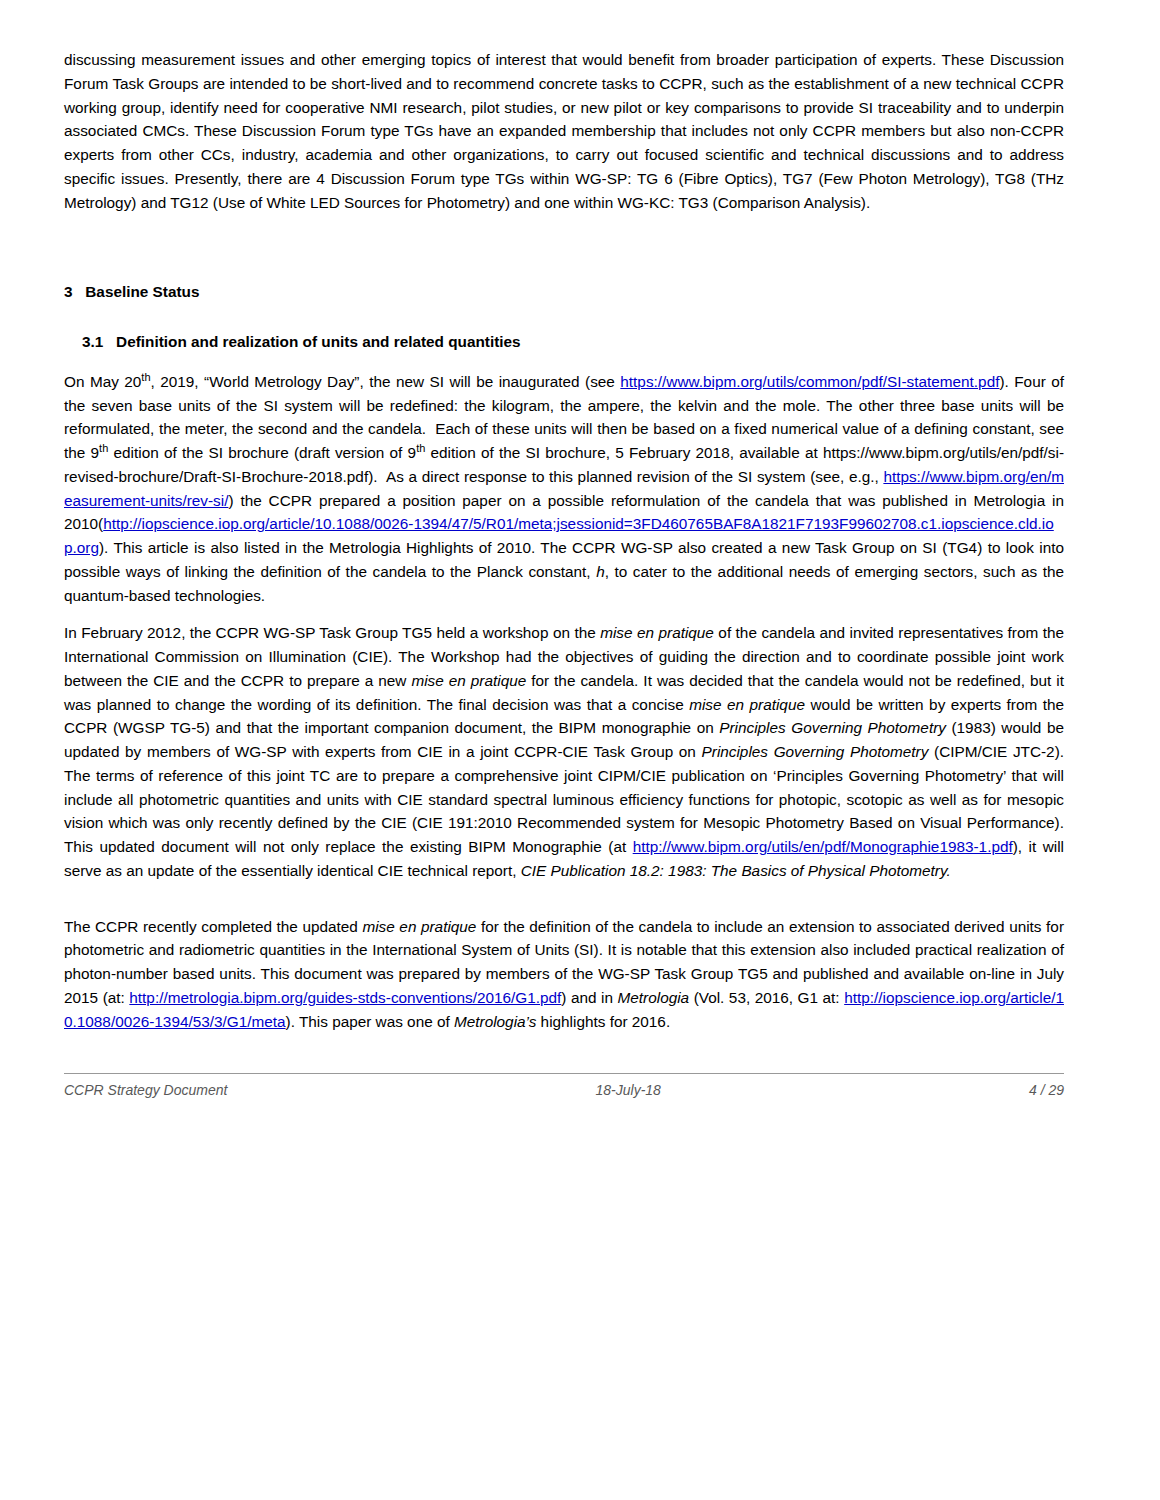discussing measurement issues and other emerging topics of interest that would benefit from broader participation of experts. These Discussion Forum Task Groups are intended to be short-lived and to recommend concrete tasks to CCPR, such as the establishment of a new technical CCPR working group, identify need for cooperative NMI research, pilot studies, or new pilot or key comparisons to provide SI traceability and to underpin associated CMCs. These Discussion Forum type TGs have an expanded membership that includes not only CCPR members but also non-CCPR experts from other CCs, industry, academia and other organizations, to carry out focused scientific and technical discussions and to address specific issues. Presently, there are 4 Discussion Forum type TGs within WG-SP: TG 6 (Fibre Optics), TG7 (Few Photon Metrology), TG8 (THz Metrology) and TG12 (Use of White LED Sources for Photometry) and one within WG-KC: TG3 (Comparison Analysis).
3 Baseline Status
3.1 Definition and realization of units and related quantities
On May 20th, 2019, “World Metrology Day”, the new SI will be inaugurated (see https://www.bipm.org/utils/common/pdf/SI-statement.pdf). Four of the seven base units of the SI system will be redefined: the kilogram, the ampere, the kelvin and the mole. The other three base units will be reformulated, the meter, the second and the candela. Each of these units will then be based on a fixed numerical value of a defining constant, see the 9th edition of the SI brochure (draft version of 9th edition of the SI brochure, 5 February 2018, available at https://www.bipm.org/utils/en/pdf/si-revised-brochure/Draft-SI-Brochure-2018.pdf). As a direct response to this planned revision of the SI system (see, e.g., https://www.bipm.org/en/measurement-units/rev-si/) the CCPR prepared a position paper on a possible reformulation of the candela that was published in Metrologia in 2010(http://iopscience.iop.org/article/10.1088/0026-1394/47/5/R01/meta;jsessionid=3FD460765BAF8A1821F7193F99602708.c1.iopscience.cld.iop.org). This article is also listed in the Metrologia Highlights of 2010. The CCPR WG-SP also created a new Task Group on SI (TG4) to look into possible ways of linking the definition of the candela to the Planck constant, h, to cater to the additional needs of emerging sectors, such as the quantum-based technologies.
In February 2012, the CCPR WG-SP Task Group TG5 held a workshop on the mise en pratique of the candela and invited representatives from the International Commission on Illumination (CIE). The Workshop had the objectives of guiding the direction and to coordinate possible joint work between the CIE and the CCPR to prepare a new mise en pratique for the candela. It was decided that the candela would not be redefined, but it was planned to change the wording of its definition. The final decision was that a concise mise en pratique would be written by experts from the CCPR (WGSP TG-5) and that the important companion document, the BIPM monographie on Principles Governing Photometry (1983) would be updated by members of WG-SP with experts from CIE in a joint CCPR-CIE Task Group on Principles Governing Photometry (CIPM/CIE JTC-2). The terms of reference of this joint TC are to prepare a comprehensive joint CIPM/CIE publication on ‘Principles Governing Photometry’ that will include all photometric quantities and units with CIE standard spectral luminous efficiency functions for photopic, scotopic as well as for mesopic vision which was only recently defined by the CIE (CIE 191:2010 Recommended system for Mesopic Photometry Based on Visual Performance). This updated document will not only replace the existing BIPM Monographie (at http://www.bipm.org/utils/en/pdf/Monographie1983-1.pdf), it will serve as an update of the essentially identical CIE technical report, CIE Publication 18.2: 1983: The Basics of Physical Photometry.
The CCPR recently completed the updated mise en pratique for the definition of the candela to include an extension to associated derived units for photometric and radiometric quantities in the International System of Units (SI). It is notable that this extension also included practical realization of photon-number based units. This document was prepared by members of the WG-SP Task Group TG5 and published and available on-line in July 2015 (at: http://metrologia.bipm.org/guides-stds-conventions/2016/G1.pdf) and in Metrologia (Vol. 53, 2016, G1 at: http://iopscience.iop.org/article/10.1088/0026-1394/53/3/G1/meta). This paper was one of Metrologia’s highlights for 2016.
CCPR Strategy Document 18-July-18 4 / 29